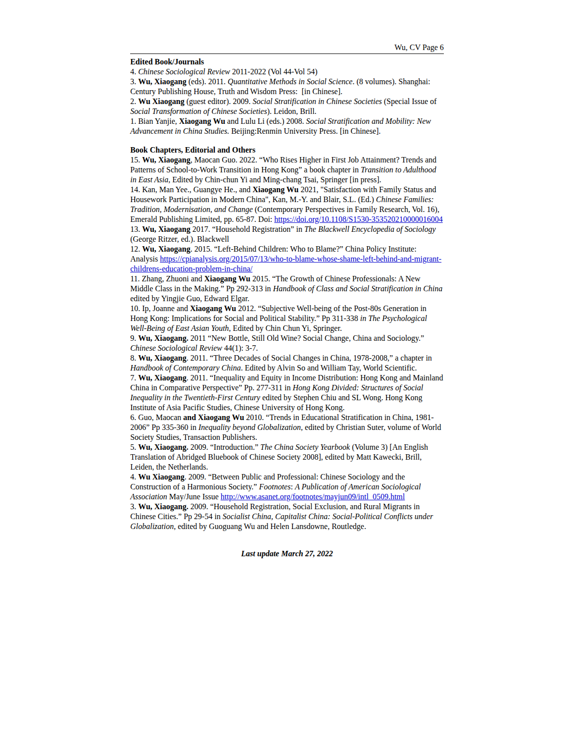Wu, CV Page 6
Edited Book/Journals
4. Chinese Sociological Review 2011-2022 (Vol 44-Vol 54)
3. Wu, Xiaogang (eds). 2011. Quantitative Methods in Social Science. (8 volumes). Shanghai: Century Publishing House, Truth and Wisdom Press: [in Chinese].
2. Wu Xiaogang (guest editor). 2009. Social Stratification in Chinese Societies (Special Issue of Social Transformation of Chinese Societies). Leidon, Brill.
1. Bian Yanjie, Xiaogang Wu and Lulu Li (eds.) 2008. Social Stratification and Mobility: New Advancement in China Studies. Beijing:Renmin University Press. [in Chinese].
Book Chapters, Editorial and Others
15. Wu, Xiaogang, Maocan Guo. 2022. “Who Rises Higher in First Job Attainment? Trends and Patterns of School-to-Work Transition in Hong Kong” a book chapter in Transition to Adulthood in East Asia, Edited by Chin-chun Yi and Ming-chang Tsai, Springer [in press].
14. Kan, Man Yee., Guangye He., and Xiaogang Wu 2021, "Satisfaction with Family Status and Housework Participation in Modern China", Kan, M.-Y. and Blair, S.L. (Ed.) Chinese Families: Tradition, Modernisation, and Change (Contemporary Perspectives in Family Research, Vol. 16), Emerald Publishing Limited, pp. 65-87. Doi: https://doi.org/10.1108/S1530-353520210000016004
13. Wu, Xiaogang 2017. “Household Registration” in The Blackwell Encyclopedia of Sociology (George Ritzer, ed.). Blackwell
12. Wu, Xiaogang. 2015. “Left-Behind Children: Who to Blame?” China Policy Institute: Analysis https://cpianalysis.org/2015/07/13/who-to-blame-whose-shame-left-behind-and-migrant-childrens-education-problem-in-china/
11. Zhang, Zhuoni and Xiaogang Wu 2015. “The Growth of Chinese Professionals: A New Middle Class in the Making.” Pp 292-313 in Handbook of Class and Social Stratification in China edited by Yingjie Guo, Edward Elgar.
10. Ip, Joanne and Xiaogang Wu 2012. “Subjective Well-being of the Post-80s Generation in Hong Kong: Implications for Social and Political Stability.” Pp 311-338 in The Psychological Well-Being of East Asian Youth, Edited by Chin Chun Yi, Springer.
9. Wu, Xiaogang. 2011 “New Bottle, Still Old Wine? Social Change, China and Sociology.” Chinese Sociological Review 44(1): 3-7.
8. Wu, Xiaogang. 2011. “Three Decades of Social Changes in China, 1978-2008,” a chapter in Handbook of Contemporary China. Edited by Alvin So and William Tay, World Scientific.
7. Wu, Xiaogang. 2011. “Inequality and Equity in Income Distribution: Hong Kong and Mainland China in Comparative Perspective” Pp. 277-311 in Hong Kong Divided: Structures of Social Inequality in the Twentieth-First Century edited by Stephen Chiu and SL Wong. Hong Kong Institute of Asia Pacific Studies, Chinese University of Hong Kong.
6. Guo, Maocan and Xiaogang Wu 2010. “Trends in Educational Stratification in China, 1981-2006” Pp 335-360 in Inequality beyond Globalization, edited by Christian Suter, volume of World Society Studies, Transaction Publishers.
5. Wu, Xiaogang. 2009. “Introduction.” The China Society Yearbook (Volume 3) [An English Translation of Abridged Bluebook of Chinese Society 2008], edited by Matt Kawecki, Brill, Leiden, the Netherlands.
4. Wu Xiaogang. 2009. “Between Public and Professional: Chinese Sociology and the Construction of a Harmonious Society.” Footnotes: A Publication of American Sociological Association May/June Issue http://www.asanet.org/footnotes/mayjun09/intl_0509.html
3. Wu, Xiaogang. 2009. “Household Registration, Social Exclusion, and Rural Migrants in Chinese Cities.” Pp 29-54 in Socialist China, Capitalist China: Social-Political Conflicts under Globalization, edited by Guoguang Wu and Helen Lansdowne, Routledge.
Last update March 27, 2022